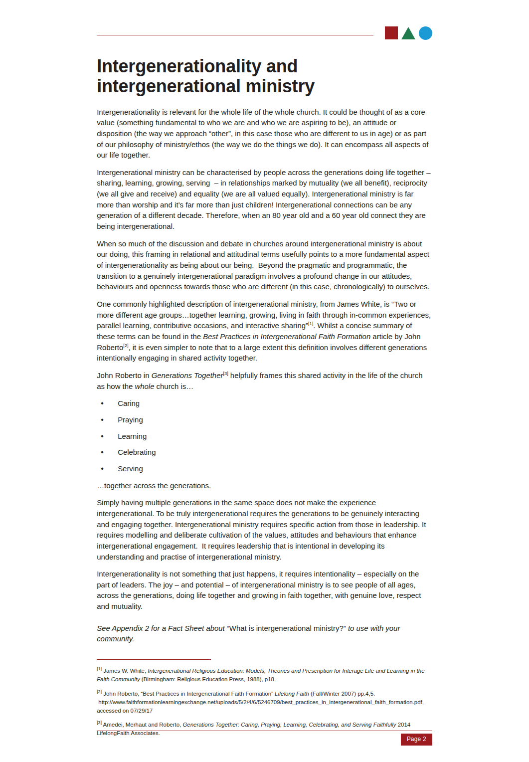Intergenerationality and intergenerational ministry
Intergenerationality is relevant for the whole life of the whole church. It could be thought of as a core value (something fundamental to who we are and who we are aspiring to be), an attitude or disposition (the way we approach “other”, in this case those who are different to us in age) or as part of our philosophy of ministry/ethos (the way we do the things we do). It can encompass all aspects of our life together.
Intergenerational ministry can be characterised by people across the generations doing life together – sharing, learning, growing, serving – in relationships marked by mutuality (we all benefit), reciprocity (we all give and receive) and equality (we are all valued equally). Intergenerational ministry is far more than worship and it’s far more than just children! Intergenerational connections can be any generation of a different decade. Therefore, when an 80 year old and a 60 year old connect they are being intergenerational.
When so much of the discussion and debate in churches around intergenerational ministry is about our doing, this framing in relational and attitudinal terms usefully points to a more fundamental aspect of intergenerationality as being about our being. Beyond the pragmatic and programmatic, the transition to a genuinely intergenerational paradigm involves a profound change in our attitudes, behaviours and openness towards those who are different (in this case, chronologically) to ourselves.
One commonly highlighted description of intergenerational ministry, from James White, is “Two or more different age groups…together learning, growing, living in faith through in-common experiences, parallel learning, contributive occasions, and interactive sharing”[1]. Whilst a concise summary of these terms can be found in the Best Practices in Intergenerational Faith Formation article by John Roberto[2], it is even simpler to note that to a large extent this definition involves different generations intentionally engaging in shared activity together.
John Roberto in Generations Together[3] helpfully frames this shared activity in the life of the church as how the whole church is…
Caring
Praying
Learning
Celebrating
Serving
…together across the generations.
Simply having multiple generations in the same space does not make the experience intergenerational. To be truly intergenerational requires the generations to be genuinely interacting and engaging together. Intergenerational ministry requires specific action from those in leadership. It requires modelling and deliberate cultivation of the values, attitudes and behaviours that enhance intergenerational engagement. It requires leadership that is intentional in developing its understanding and practise of intergenerational ministry.
Intergenerationality is not something that just happens, it requires intentionality – especially on the part of leaders. The joy – and potential – of intergenerational ministry is to see people of all ages, across the generations, doing life together and growing in faith together, with genuine love, respect and mutuality.
See Appendix 2 for a Fact Sheet about “What is intergenerational ministry?” to use with your community.
[1] James W. White, Intergenerational Religious Education: Models, Theories and Prescription for Interage Life and Learning in the Faith Community (Birmingham: Religious Education Press, 1988), p18.
[2] John Roberto, “Best Practices in Intergenerational Faith Formation” Lifelong Faith (Fall/Winter 2007) pp.4,5. http://www.faithformationlearningexchange.net/uploads/5/2/4/6/5246709/best_practices_in_intergenerational_faith_formation.pdf, accessed on 07/29/17
[3] Amedei, Merhaut and Roberto, Generations Together: Caring, Praying, Learning, Celebrating, and Serving Faithfully 2014 LifelongFaith Associates.
Page 2